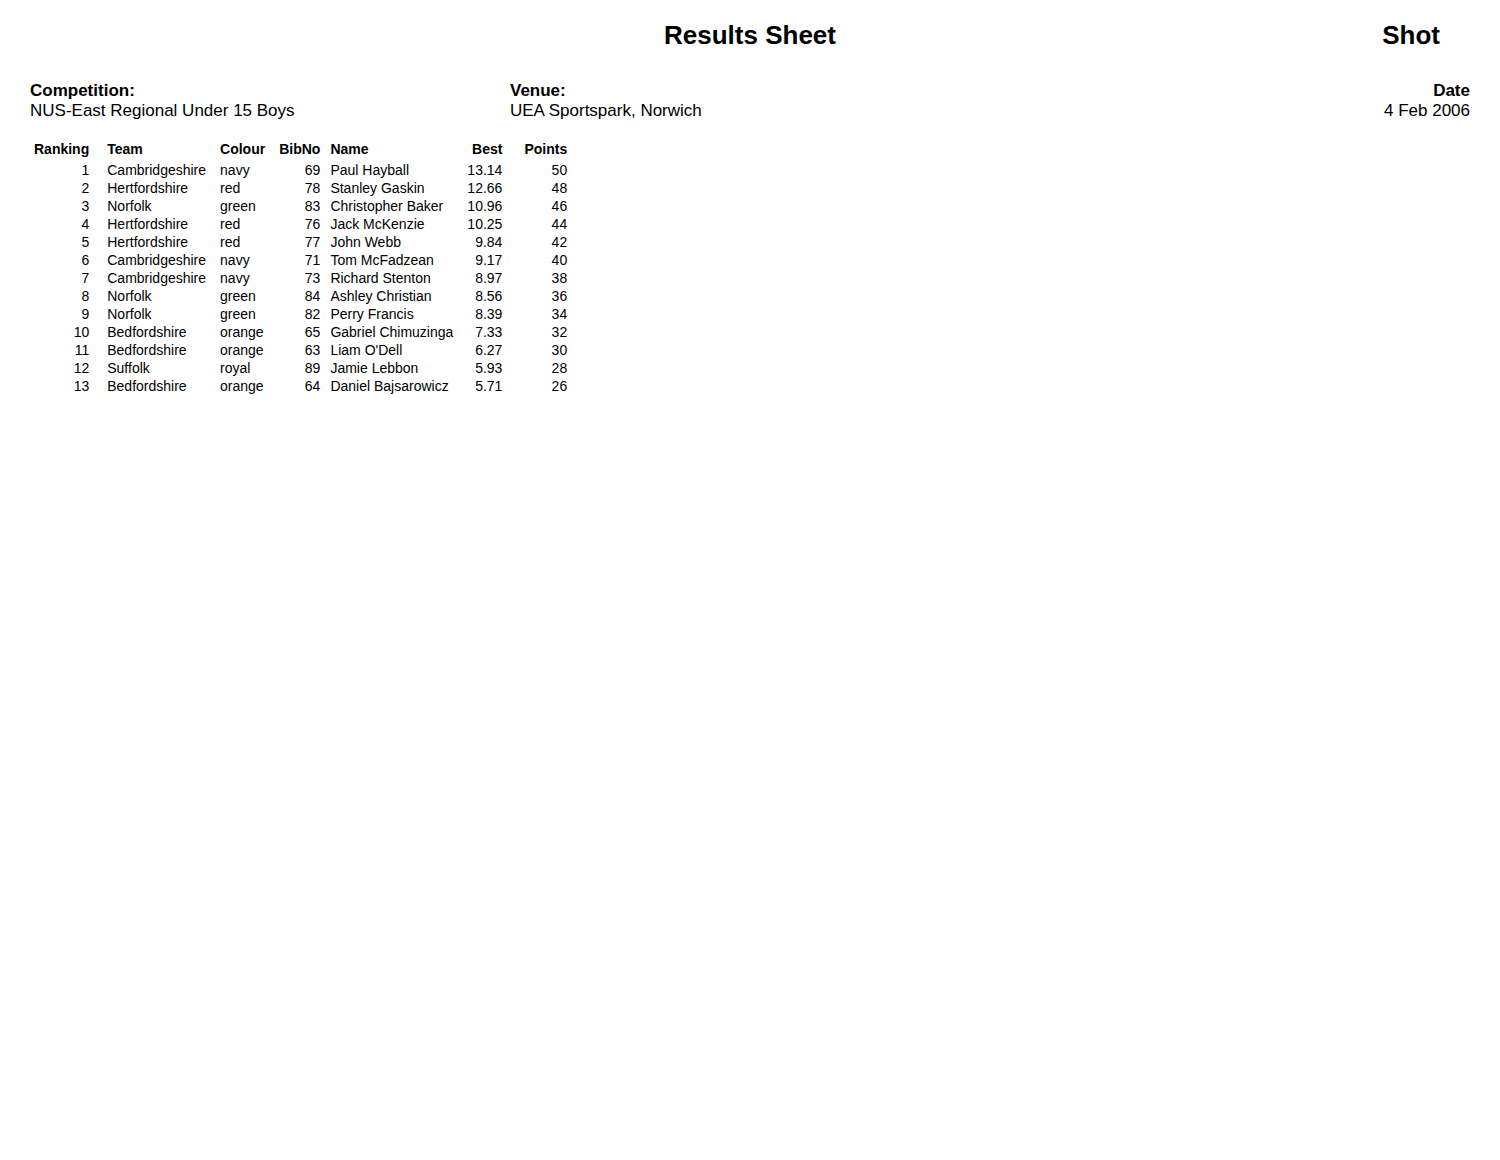Results Sheet
Shot
Competition: NUS-East Regional Under 15 Boys
Venue: UEA Sportspark, Norwich
Date 4 Feb 2006
| Ranking | Team | Colour | BibNo | Name | Best | Points |
| --- | --- | --- | --- | --- | --- | --- |
| 1 | Cambridgeshire | navy | 69 | Paul Hayball | 13.14 | 50 |
| 2 | Hertfordshire | red | 78 | Stanley Gaskin | 12.66 | 48 |
| 3 | Norfolk | green | 83 | Christopher Baker | 10.96 | 46 |
| 4 | Hertfordshire | red | 76 | Jack McKenzie | 10.25 | 44 |
| 5 | Hertfordshire | red | 77 | John Webb | 9.84 | 42 |
| 6 | Cambridgeshire | navy | 71 | Tom McFadzean | 9.17 | 40 |
| 7 | Cambridgeshire | navy | 73 | Richard Stenton | 8.97 | 38 |
| 8 | Norfolk | green | 84 | Ashley Christian | 8.56 | 36 |
| 9 | Norfolk | green | 82 | Perry Francis | 8.39 | 34 |
| 10 | Bedfordshire | orange | 65 | Gabriel Chimuzinga | 7.33 | 32 |
| 11 | Bedfordshire | orange | 63 | Liam O'Dell | 6.27 | 30 |
| 12 | Suffolk | royal | 89 | Jamie Lebbon | 5.93 | 28 |
| 13 | Bedfordshire | orange | 64 | Daniel Bajsarowicz | 5.71 | 26 |